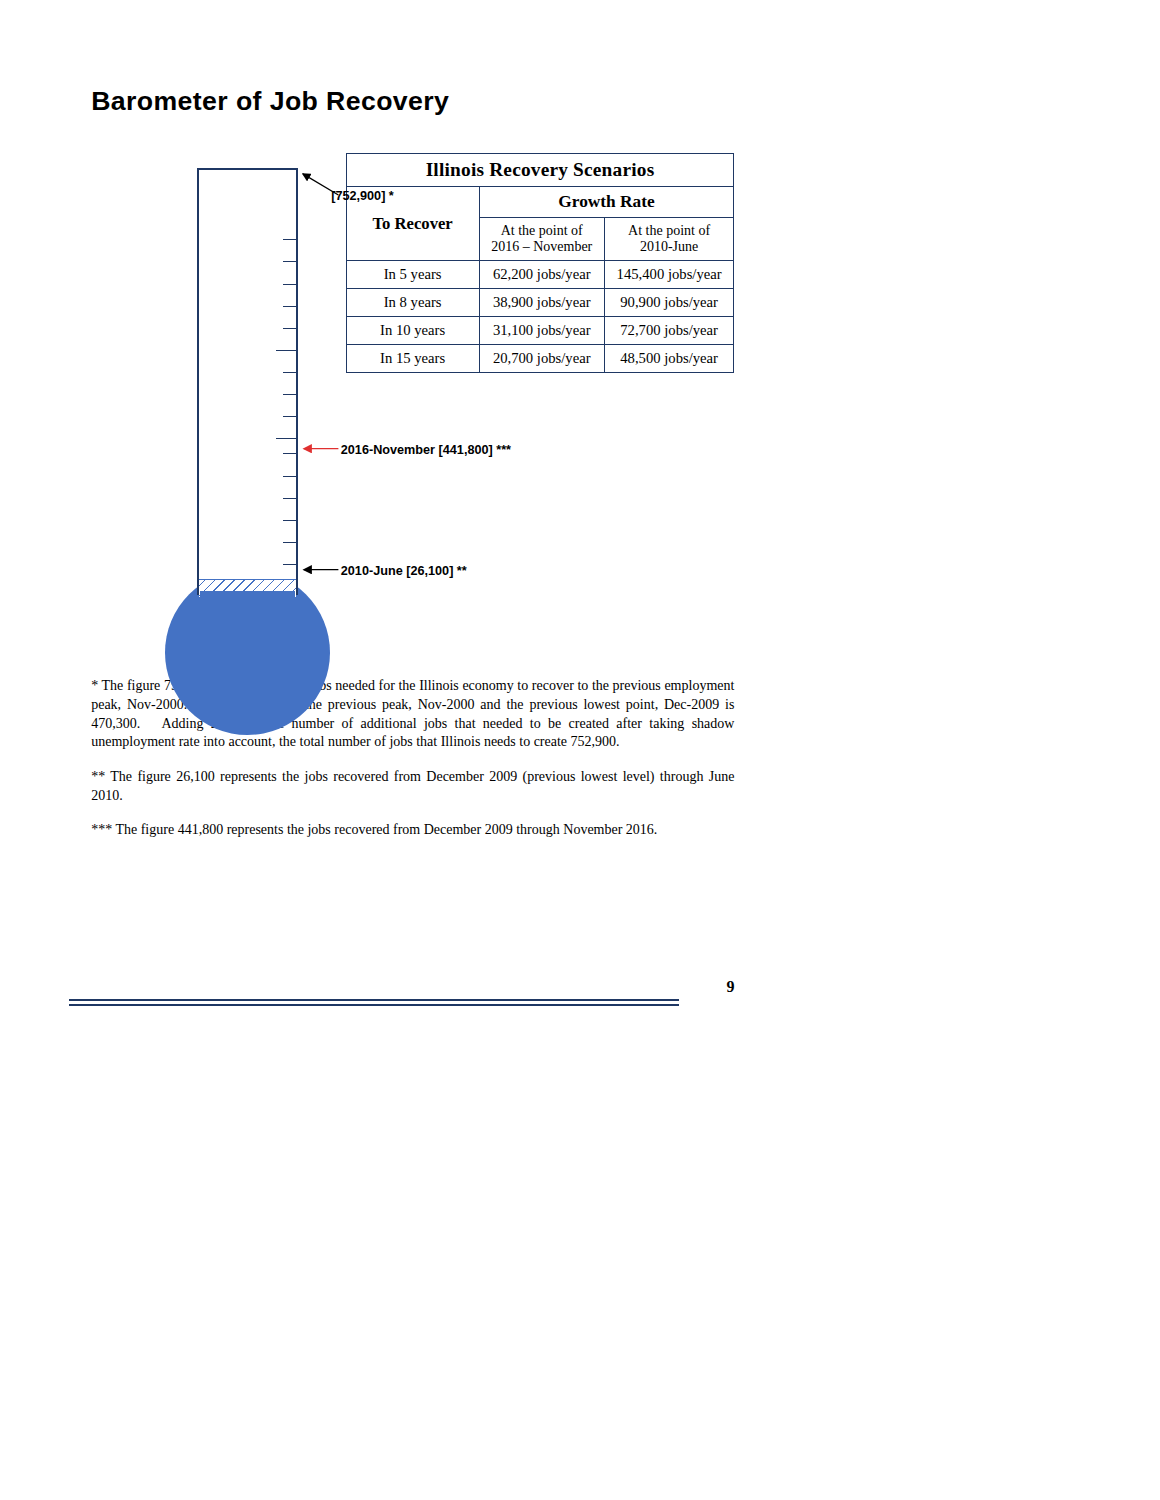Barometer of Job Recovery
[752,900] *
2016-November [441,800] ***
2010-June [26,100] **
| Illinois Recovery Scenarios |
| To Recover | Growth Rate |
| At the point of 2016 – November | At the point of 2010-June |
| In 5 years | 62,200 jobs/year | 145,400 jobs/year |
| In 8 years | 38,900 jobs/year | 90,900 jobs/year |
| In 10 years | 31,100 jobs/year | 72,700 jobs/year |
| In 15 years | 20,700 jobs/year | 48,500 jobs/year |
* The figure 752,900 is the number of jobs needed for the Illinois economy to recover to the previous employment peak, Nov-2000. The gap between the previous peak, Nov-2000 and the previous lowest point, Dec-2009 is 470,300. Adding 282,600, the number of additional jobs that needed to be created after taking shadow unemployment rate into account, the total number of jobs that Illinois needs to create 752,900.
** The figure 26,100 represents the jobs recovered from December 2009 (previous lowest level) through June 2010.
*** The figure 441,800 represents the jobs recovered from December 2009 through November 2016.
9